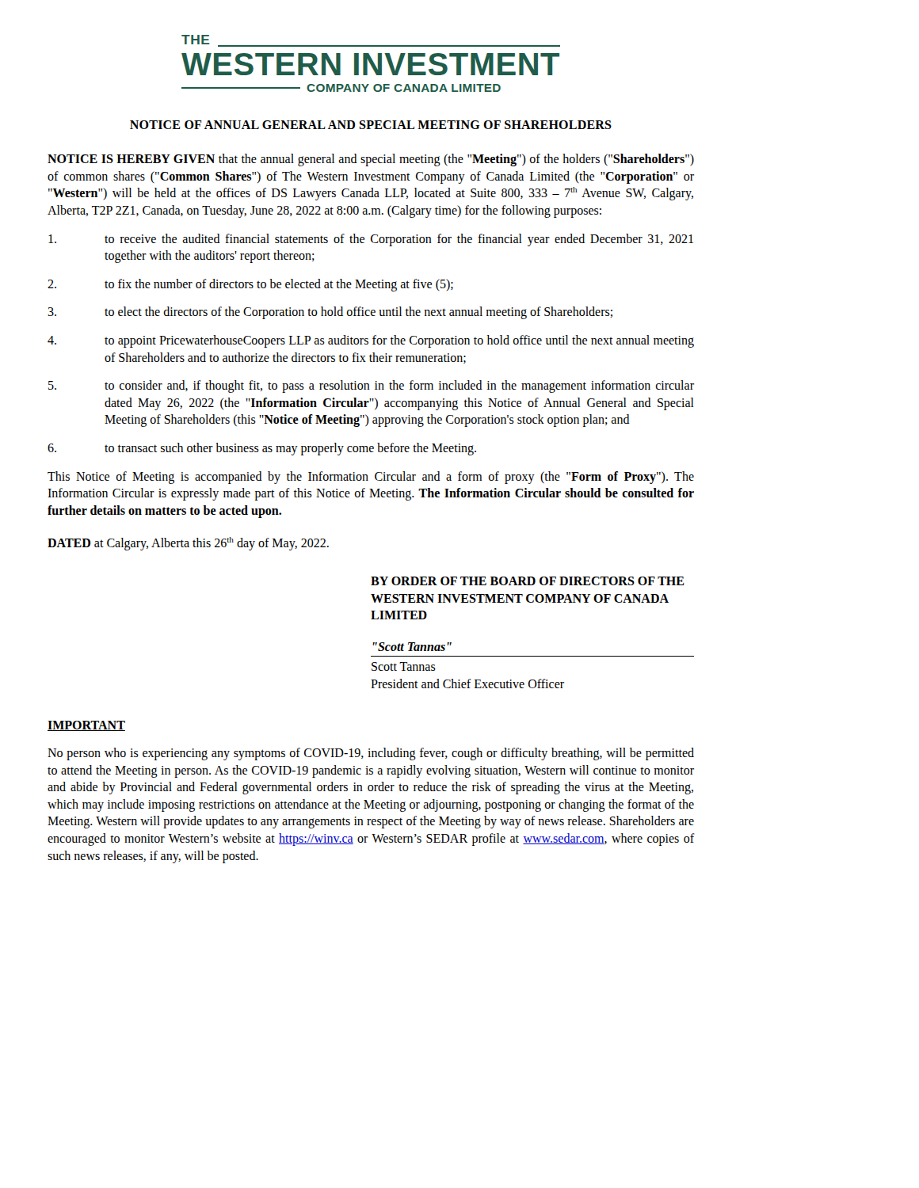THE
WESTERN INVESTMENT
COMPANY OF CANADA LIMITED
NOTICE OF ANNUAL GENERAL AND SPECIAL MEETING OF SHAREHOLDERS
NOTICE IS HEREBY GIVEN that the annual general and special meeting (the "Meeting") of the holders ("Shareholders") of common shares ("Common Shares") of The Western Investment Company of Canada Limited (the "Corporation" or "Western") will be held at the offices of DS Lawyers Canada LLP, located at Suite 800, 333 – 7th Avenue SW, Calgary, Alberta, T2P 2Z1, Canada, on Tuesday, June 28, 2022 at 8:00 a.m. (Calgary time) for the following purposes:
to receive the audited financial statements of the Corporation for the financial year ended December 31, 2021 together with the auditors' report thereon;
to fix the number of directors to be elected at the Meeting at five (5);
to elect the directors of the Corporation to hold office until the next annual meeting of Shareholders;
to appoint PricewaterhouseCoopers LLP as auditors for the Corporation to hold office until the next annual meeting of Shareholders and to authorize the directors to fix their remuneration;
to consider and, if thought fit, to pass a resolution in the form included in the management information circular dated May 26, 2022 (the "Information Circular") accompanying this Notice of Annual General and Special Meeting of Shareholders (this "Notice of Meeting") approving the Corporation's stock option plan; and
to transact such other business as may properly come before the Meeting.
This Notice of Meeting is accompanied by the Information Circular and a form of proxy (the "Form of Proxy"). The Information Circular is expressly made part of this Notice of Meeting. The Information Circular should be consulted for further details on matters to be acted upon.
DATED at Calgary, Alberta this 26th day of May, 2022.
BY ORDER OF THE BOARD OF DIRECTORS OF THE WESTERN INVESTMENT COMPANY OF CANADA LIMITED
"Scott Tannas"
Scott Tannas
President and Chief Executive Officer
IMPORTANT
No person who is experiencing any symptoms of COVID-19, including fever, cough or difficulty breathing, will be permitted to attend the Meeting in person. As the COVID-19 pandemic is a rapidly evolving situation, Western will continue to monitor and abide by Provincial and Federal governmental orders in order to reduce the risk of spreading the virus at the Meeting, which may include imposing restrictions on attendance at the Meeting or adjourning, postponing or changing the format of the Meeting. Western will provide updates to any arrangements in respect of the Meeting by way of news release. Shareholders are encouraged to monitor Western’s website at https://winv.ca or Western’s SEDAR profile at www.sedar.com, where copies of such news releases, if any, will be posted.